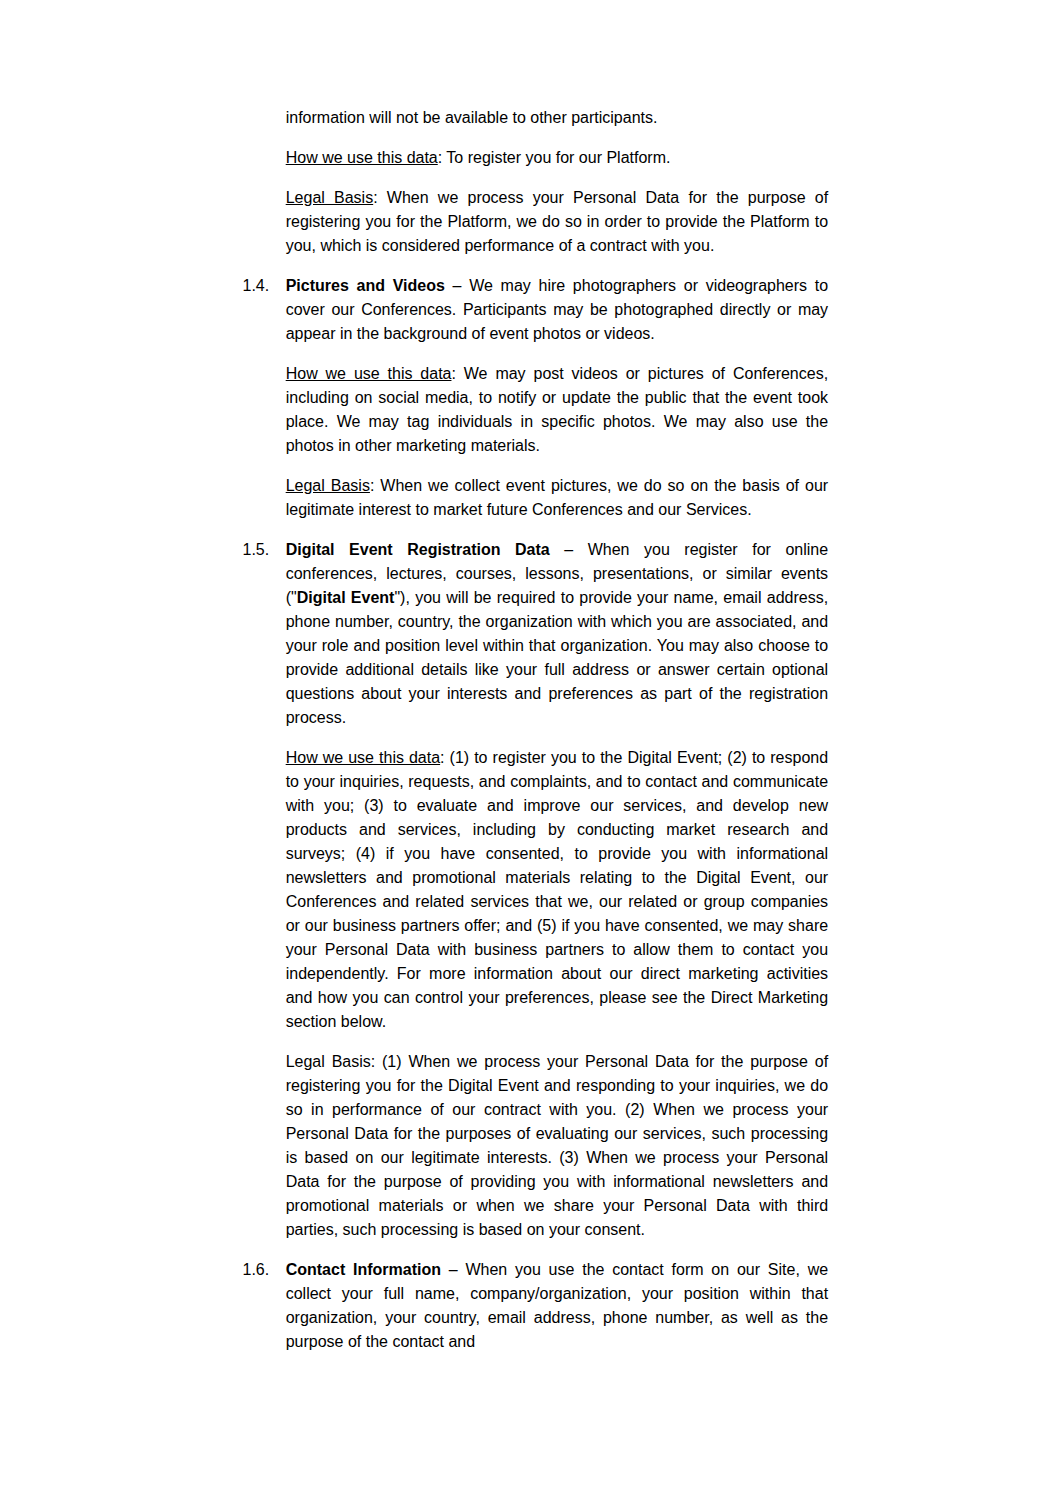information will not be available to other participants.
How we use this data: To register you for our Platform.
Legal Basis: When we process your Personal Data for the purpose of registering you for the Platform, we do so in order to provide the Platform to you, which is considered performance of a contract with you.
1.4.
Pictures and Videos – We may hire photographers or videographers to cover our Conferences. Participants may be photographed directly or may appear in the background of event photos or videos.
How we use this data: We may post videos or pictures of Conferences, including on social media, to notify or update the public that the event took place. We may tag individuals in specific photos. We may also use the photos in other marketing materials.
Legal Basis: When we collect event pictures, we do so on the basis of our legitimate interest to market future Conferences and our Services.
1.5.
Digital Event Registration Data – When you register for online conferences, lectures, courses, lessons, presentations, or similar events ("Digital Event"), you will be required to provide your name, email address, phone number, country, the organization with which you are associated, and your role and position level within that organization. You may also choose to provide additional details like your full address or answer certain optional questions about your interests and preferences as part of the registration process.
How we use this data: (1) to register you to the Digital Event; (2) to respond to your inquiries, requests, and complaints, and to contact and communicate with you; (3) to evaluate and improve our services, and develop new products and services, including by conducting market research and surveys; (4) if you have consented, to provide you with informational newsletters and promotional materials relating to the Digital Event, our Conferences and related services that we, our related or group companies or our business partners offer; and (5) if you have consented, we may share your Personal Data with business partners to allow them to contact you independently. For more information about our direct marketing activities and how you can control your preferences, please see the Direct Marketing section below.
Legal Basis: (1) When we process your Personal Data for the purpose of registering you for the Digital Event and responding to your inquiries, we do so in performance of our contract with you. (2) When we process your Personal Data for the purposes of evaluating our services, such processing is based on our legitimate interests. (3) When we process your Personal Data for the purpose of providing you with informational newsletters and promotional materials or when we share your Personal Data with third parties, such processing is based on your consent.
1.6.
Contact Information – When you use the contact form on our Site, we collect your full name, company/organization, your position within that organization, your country, email address, phone number, as well as the purpose of the contact and